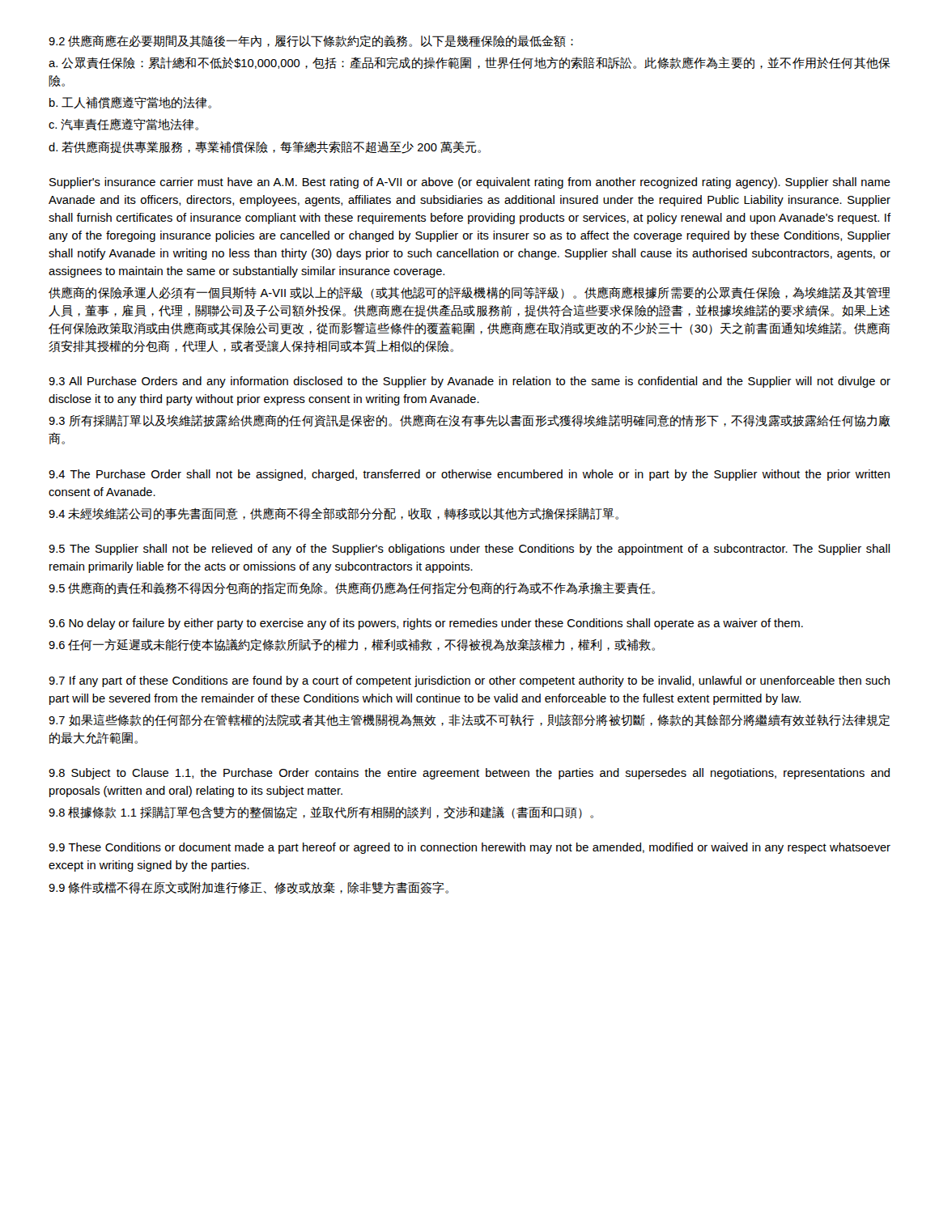9.2 供應商應在必要期間及其隨後一年內，履行以下條款約定的義務。以下是幾種保險的最低金額：
a. 公眾責任保險：累計總和不低於$10,000,000，包括：產品和完成的操作範圍，世界任何地方的索賠和訴訟。此條款應作為主要的，並不作用於任何其他保險。
b. 工人補償應遵守當地的法律。
c. 汽車責任應遵守當地法律。
d. 若供應商提供專業服務，專業補償保險，每筆總共索賠不超過至少 200 萬美元。
Supplier's insurance carrier must have an A.M. Best rating of A-VII or above (or equivalent rating from another recognized rating agency). Supplier shall name Avanade and its officers, directors, employees, agents, affiliates and subsidiaries as additional insured under the required Public Liability insurance. Supplier shall furnish certificates of insurance compliant with these requirements before providing products or services, at policy renewal and upon Avanade's request. If any of the foregoing insurance policies are cancelled or changed by Supplier or its insurer so as to affect the coverage required by these Conditions, Supplier shall notify Avanade in writing no less than thirty (30) days prior to such cancellation or change. Supplier shall cause its authorised subcontractors, agents, or assignees to maintain the same or substantially similar insurance coverage.
供應商的保險承運人必須有一個貝斯特 A-VII 或以上的評級（或其他認可的評級機構的同等評級）。供應商應根據所需要的公眾責任保險，為埃維諾及其管理人員，董事，雇員，代理，關聯公司及子公司額外投保。供應商應在提供產品或服務前，提供符合這些要求保險的證書，並根據埃維諾的要求續保。如果上述任何保險政策取消或由供應商或其保險公司更改，從而影響這些條件的覆蓋範圍，供應商應在取消或更改的不少於三十（30）天之前書面通知埃維諾。供應商須安排其授權的分包商，代理人，或者受讓人保持相同或本質上相似的保險。
9.3 All Purchase Orders and any information disclosed to the Supplier by Avanade in relation to the same is confidential and the Supplier will not divulge or disclose it to any third party without prior express consent in writing from Avanade.
9.3 所有採購訂單以及埃維諾披露給供應商的任何資訊是保密的。供應商在沒有事先以書面形式獲得埃維諾明確同意的情形下，不得洩露或披露給任何協力廠商。
9.4 The Purchase Order shall not be assigned, charged, transferred or otherwise encumbered in whole or in part by the Supplier without the prior written consent of Avanade.
9.4 未經埃維諾公司的事先書面同意，供應商不得全部或部分分配，收取，轉移或以其他方式擔保採購訂單。
9.5 The Supplier shall not be relieved of any of the Supplier's obligations under these Conditions by the appointment of a subcontractor. The Supplier shall remain primarily liable for the acts or omissions of any subcontractors it appoints.
9.5 供應商的責任和義務不得因分包商的指定而免除。供應商仍應為任何指定分包商的行為或不作為承擔主要責任。
9.6 No delay or failure by either party to exercise any of its powers, rights or remedies under these Conditions shall operate as a waiver of them.
9.6 任何一方延遲或未能行使本協議約定條款所賦予的權力，權利或補救，不得被視為放棄該權力，權利，或補救。
9.7 If any part of these Conditions are found by a court of competent jurisdiction or other competent authority to be invalid, unlawful or unenforceable then such part will be severed from the remainder of these Conditions which will continue to be valid and enforceable to the fullest extent permitted by law.
9.7 如果這些條款的任何部分在管轄權的法院或者其他主管機關視為無效，非法或不可執行，則該部分將被切斷，條款的其餘部分將繼續有效並執行法律規定的最大允許範圍。
9.8 Subject to Clause 1.1, the Purchase Order contains the entire agreement between the parties and supersedes all negotiations, representations and proposals (written and oral) relating to its subject matter.
9.8 根據條款 1.1 採購訂單包含雙方的整個協定，並取代所有相關的談判，交涉和建議（書面和口頭）。
9.9 These Conditions or document made a part hereof or agreed to in connection herewith may not be amended, modified or waived in any respect whatsoever except in writing signed by the parties.
9.9 條件或檔不得在原文或附加進行修正、修改或放棄，除非雙方書面簽字。